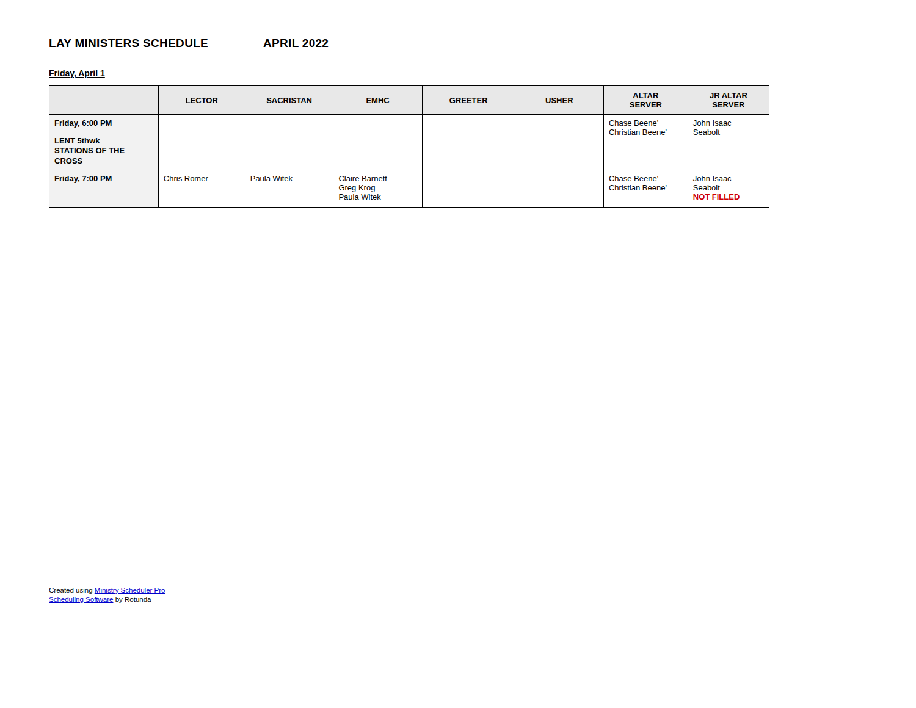LAY MINISTERS SCHEDULEAPRIL 2022
Friday, April 1
| | LECTOR | SACRISTAN | EMHC | GREETER | USHER | ALTAR SERVER | JR ALTAR SERVER |
| --- | --- | --- | --- | --- | --- | --- | --- |
| Friday, 6:00 PM LENT 5thwk STATIONS OF THE CROSS | | | | | | Chase Beene' Christian Beene' | John Isaac Seabolt |
| Friday, 7:00 PM | Chris Romer | Paula Witek | Claire Barnett Greg Krog Paula Witek | | | Chase Beene' Christian Beene' | John Isaac Seabolt NOT FILLED |
Created using Ministry Scheduler Pro
Scheduling Software by Rotunda